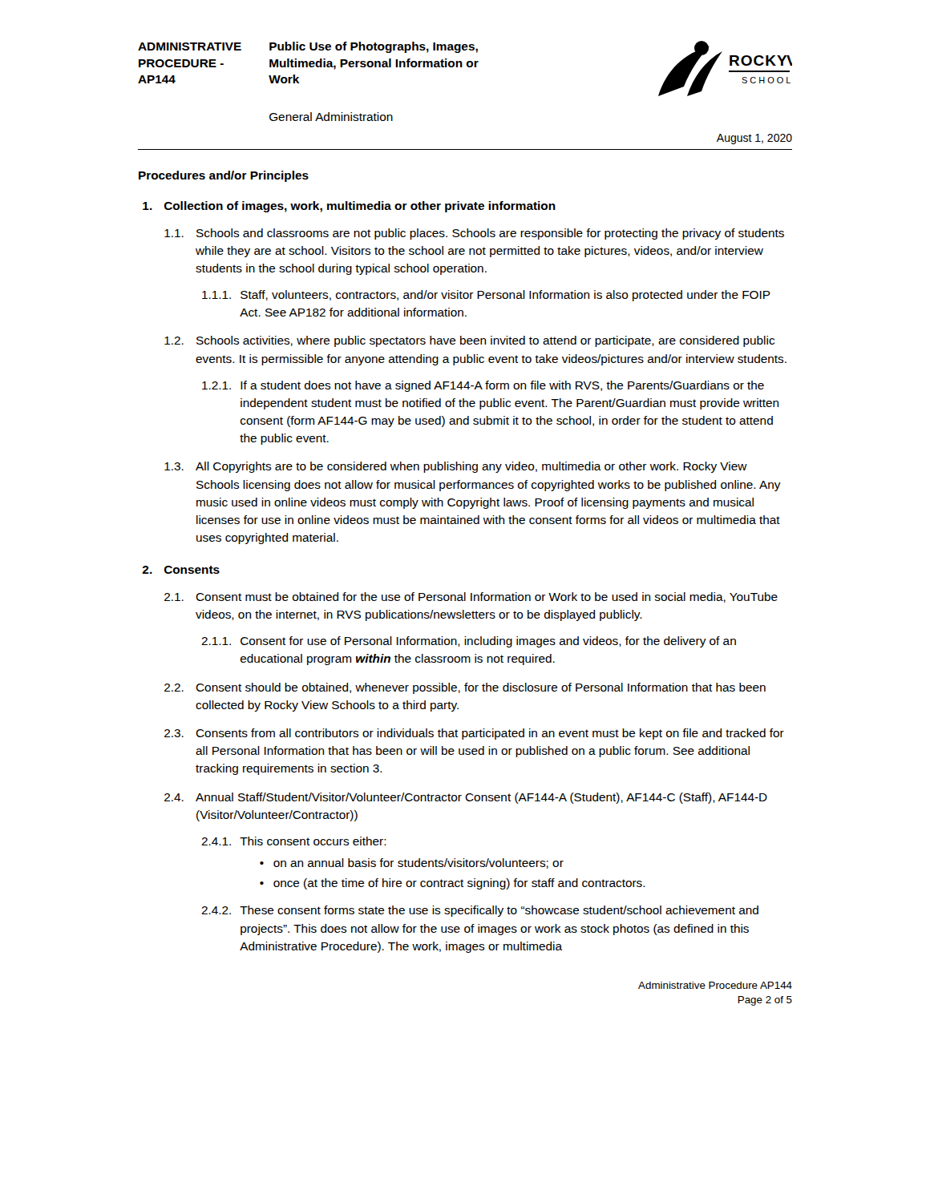ADMINISTRATIVE
PROCEDURE -
AP144
Public Use of Photographs, Images,
Multimedia, Personal Information or
Work
General Administration
ROCKY VIEW SCHOOLS
August 1, 2020
Procedures and/or Principles
Collection of images, work, multimedia or other private information
Schools and classrooms are not public places. Schools are responsible for protecting the privacy of students while they are at school. Visitors to the school are not permitted to take pictures, videos, and/or interview students in the school during typical school operation.
Staff, volunteers, contractors, and/or visitor Personal Information is also protected under the FOIP Act. See AP182 for additional information.
Schools activities, where public spectators have been invited to attend or participate, are considered public events. It is permissible for anyone attending a public event to take videos/pictures and/or interview students.
If a student does not have a signed AF144-A form on file with RVS, the Parents/Guardians or the independent student must be notified of the public event. The Parent/Guardian must provide written consent (form AF144-G may be used) and submit it to the school, in order for the student to attend the public event.
All Copyrights are to be considered when publishing any video, multimedia or other work. Rocky View Schools licensing does not allow for musical performances of copyrighted works to be published online. Any music used in online videos must comply with Copyright laws. Proof of licensing payments and musical licenses for use in online videos must be maintained with the consent forms for all videos or multimedia that uses copyrighted material.
Consents
Consent must be obtained for the use of Personal Information or Work to be used in social media, YouTube videos, on the internet, in RVS publications/newsletters or to be displayed publicly.
Consent for use of Personal Information, including images and videos, for the delivery of an educational program within the classroom is not required.
Consent should be obtained, whenever possible, for the disclosure of Personal Information that has been collected by Rocky View Schools to a third party.
Consents from all contributors or individuals that participated in an event must be kept on file and tracked for all Personal Information that has been or will be used in or published on a public forum. See additional tracking requirements in section 3.
Annual Staff/Student/Visitor/Volunteer/Contractor Consent (AF144-A (Student), AF144-C (Staff), AF144-D (Visitor/Volunteer/Contractor))
This consent occurs either:
on an annual basis for students/visitors/volunteers; or
once (at the time of hire or contract signing) for staff and contractors.
These consent forms state the use is specifically to “showcase student/school achievement and projects”. This does not allow for the use of images or work as stock photos (as defined in this Administrative Procedure). The work, images or multimedia
Administrative Procedure AP144
Page 2 of 5